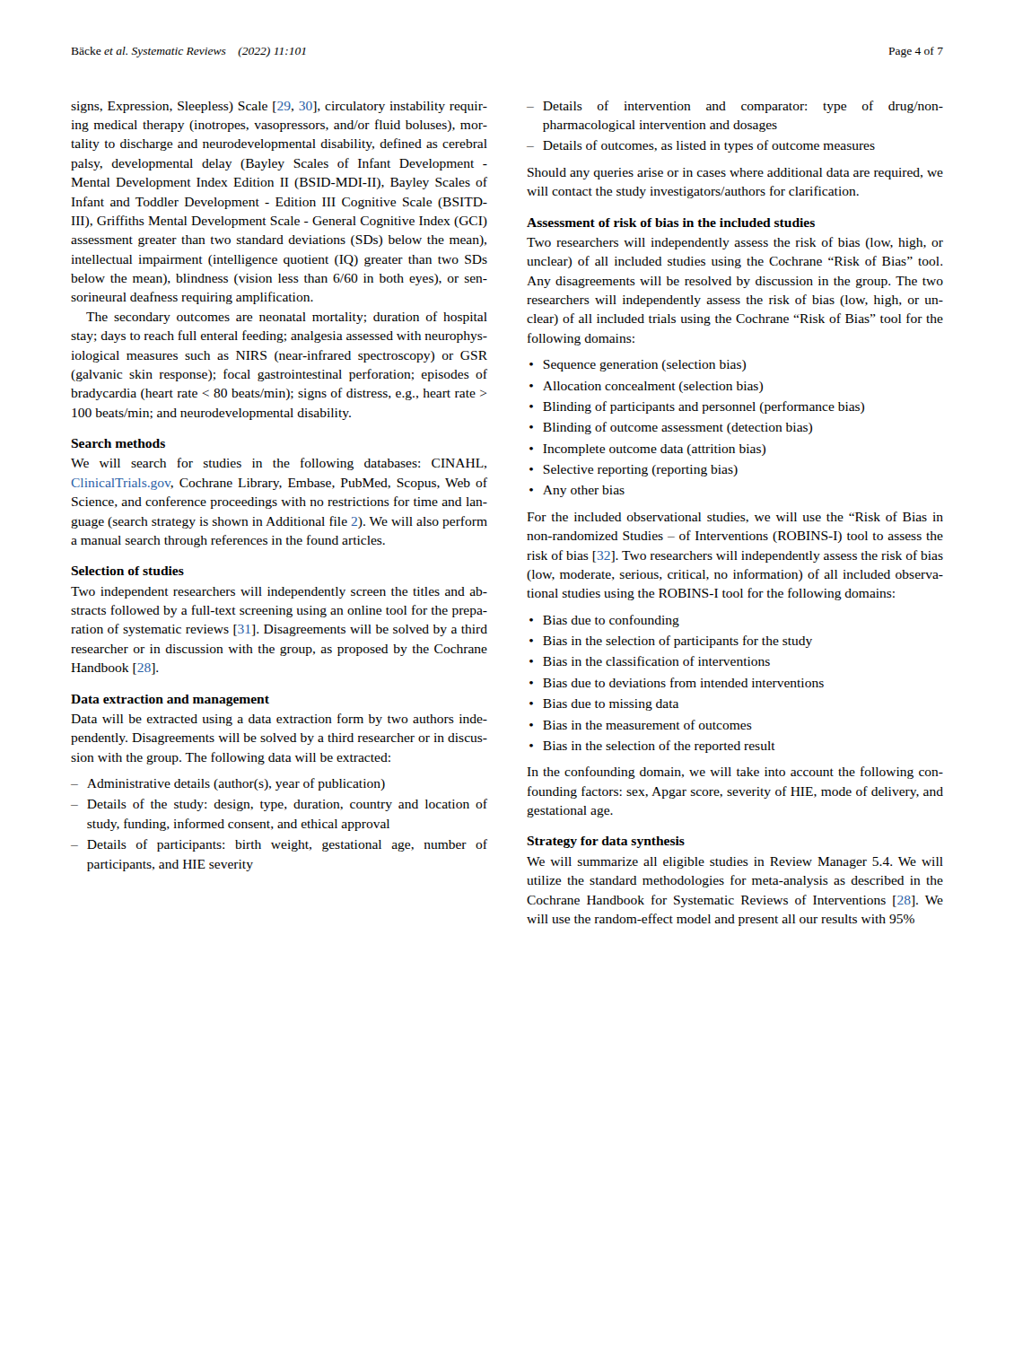Bäcke et al. Systematic Reviews (2022) 11:101
Page 4 of 7
signs, Expression, Sleepless) Scale [29, 30], circulatory instability requiring medical therapy (inotropes, vasopressors, and/or fluid boluses), mortality to discharge and neurodevelopmental disability, defined as cerebral palsy, developmental delay (Bayley Scales of Infant Development - Mental Development Index Edition II (BSID-MDI-II), Bayley Scales of Infant and Toddler Development - Edition III Cognitive Scale (BSITD-III), Griffiths Mental Development Scale - General Cognitive Index (GCI) assessment greater than two standard deviations (SDs) below the mean), intellectual impairment (intelligence quotient (IQ) greater than two SDs below the mean), blindness (vision less than 6/60 in both eyes), or sensorineural deafness requiring amplification.
The secondary outcomes are neonatal mortality; duration of hospital stay; days to reach full enteral feeding; analgesia assessed with neurophysiological measures such as NIRS (near-infrared spectroscopy) or GSR (galvanic skin response); focal gastrointestinal perforation; episodes of bradycardia (heart rate < 80 beats/min); signs of distress, e.g., heart rate > 100 beats/min; and neurodevelopmental disability.
Search methods
We will search for studies in the following databases: CINAHL, ClinicalTrials.gov, Cochrane Library, Embase, PubMed, Scopus, Web of Science, and conference proceedings with no restrictions for time and language (search strategy is shown in Additional file 2). We will also perform a manual search through references in the found articles.
Selection of studies
Two independent researchers will independently screen the titles and abstracts followed by a full-text screening using an online tool for the preparation of systematic reviews [31]. Disagreements will be solved by a third researcher or in discussion with the group, as proposed by the Cochrane Handbook [28].
Data extraction and management
Data will be extracted using a data extraction form by two authors independently. Disagreements will be solved by a third researcher or in discussion with the group. The following data will be extracted:
Administrative details (author(s), year of publication)
Details of the study: design, type, duration, country and location of study, funding, informed consent, and ethical approval
Details of participants: birth weight, gestational age, number of participants, and HIE severity
Details of intervention and comparator: type of drug/non-pharmacological intervention and dosages
Details of outcomes, as listed in types of outcome measures
Should any queries arise or in cases where additional data are required, we will contact the study investigators/authors for clarification.
Assessment of risk of bias in the included studies
Two researchers will independently assess the risk of bias (low, high, or unclear) of all included studies using the Cochrane “Risk of Bias” tool. Any disagreements will be resolved by discussion in the group. The two researchers will independently assess the risk of bias (low, high, or unclear) of all included trials using the Cochrane “Risk of Bias” tool for the following domains:
Sequence generation (selection bias)
Allocation concealment (selection bias)
Blinding of participants and personnel (performance bias)
Blinding of outcome assessment (detection bias)
Incomplete outcome data (attrition bias)
Selective reporting (reporting bias)
Any other bias
For the included observational studies, we will use the “Risk of Bias in non-randomized Studies – of Interventions (ROBINS-I) tool to assess the risk of bias [32]. Two researchers will independently assess the risk of bias (low, moderate, serious, critical, no information) of all included observational studies using the ROBINS-I tool for the following domains:
Bias due to confounding
Bias in the selection of participants for the study
Bias in the classification of interventions
Bias due to deviations from intended interventions
Bias due to missing data
Bias in the measurement of outcomes
Bias in the selection of the reported result
In the confounding domain, we will take into account the following confounding factors: sex, Apgar score, severity of HIE, mode of delivery, and gestational age.
Strategy for data synthesis
We will summarize all eligible studies in Review Manager 5.4. We will utilize the standard methodologies for meta-analysis as described in the Cochrane Handbook for Systematic Reviews of Interventions [28]. We will use the random-effect model and present all our results with 95%